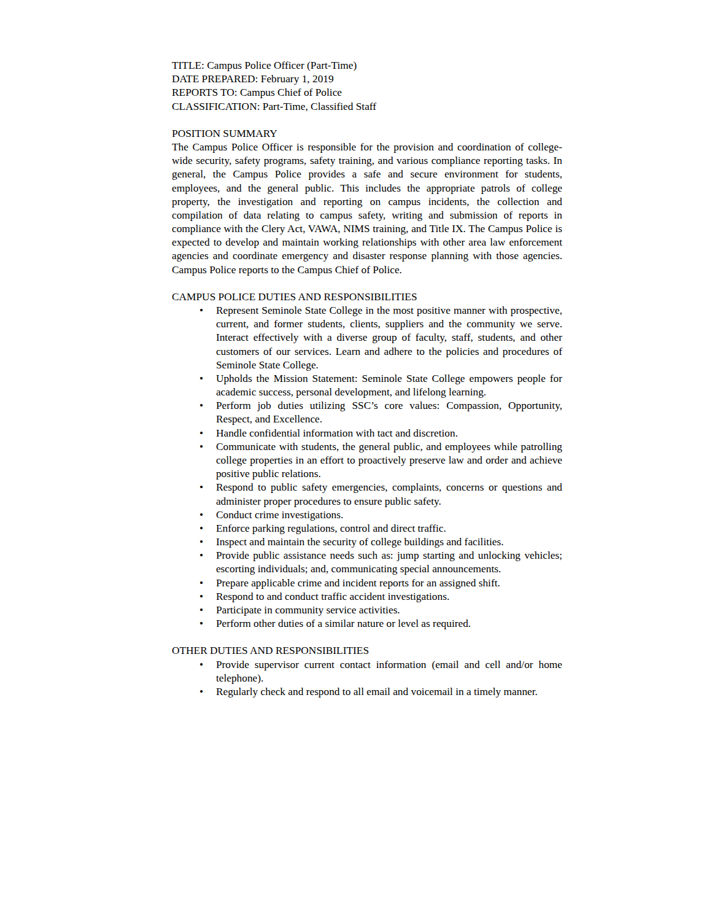TITLE: Campus Police Officer (Part-Time)
DATE PREPARED: February 1, 2019
REPORTS TO: Campus Chief of Police
CLASSIFICATION: Part-Time, Classified Staff
POSITION SUMMARY
The Campus Police Officer is responsible for the provision and coordination of college-wide security, safety programs, safety training, and various compliance reporting tasks. In general, the Campus Police provides a safe and secure environment for students, employees, and the general public. This includes the appropriate patrols of college property, the investigation and reporting on campus incidents, the collection and compilation of data relating to campus safety, writing and submission of reports in compliance with the Clery Act, VAWA, NIMS training, and Title IX. The Campus Police is expected to develop and maintain working relationships with other area law enforcement agencies and coordinate emergency and disaster response planning with those agencies. Campus Police reports to the Campus Chief of Police.
CAMPUS POLICE DUTIES AND RESPONSIBILITIES
Represent Seminole State College in the most positive manner with prospective, current, and former students, clients, suppliers and the community we serve. Interact effectively with a diverse group of faculty, staff, students, and other customers of our services. Learn and adhere to the policies and procedures of Seminole State College.
Upholds the Mission Statement: Seminole State College empowers people for academic success, personal development, and lifelong learning.
Perform job duties utilizing SSC’s core values: Compassion, Opportunity, Respect, and Excellence.
Handle confidential information with tact and discretion.
Communicate with students, the general public, and employees while patrolling college properties in an effort to proactively preserve law and order and achieve positive public relations.
Respond to public safety emergencies, complaints, concerns or questions and administer proper procedures to ensure public safety.
Conduct crime investigations.
Enforce parking regulations, control and direct traffic.
Inspect and maintain the security of college buildings and facilities.
Provide public assistance needs such as: jump starting and unlocking vehicles; escorting individuals; and, communicating special announcements.
Prepare applicable crime and incident reports for an assigned shift.
Respond to and conduct traffic accident investigations.
Participate in community service activities.
Perform other duties of a similar nature or level as required.
OTHER DUTIES AND RESPONSIBILITIES
Provide supervisor current contact information (email and cell and/or home telephone).
Regularly check and respond to all email and voicemail in a timely manner.